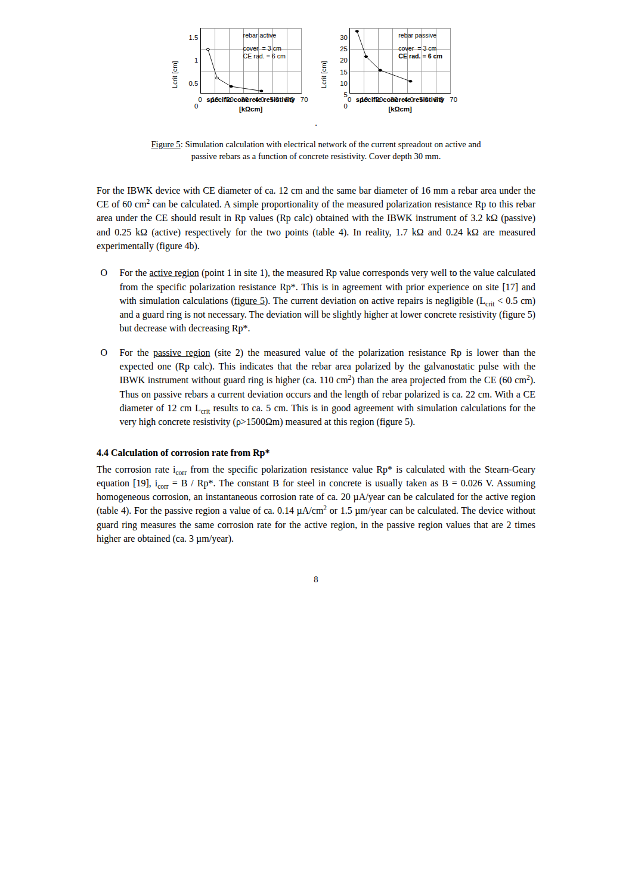Lcrit [cm]
1.5
1
0.5
0
rebar active
cover = 3 cm
CE rad. = 6 cm
0
10
20
30
4 0
5 0
6 0
70
specific concrete resistivity [kΩcm]
Lcrit [cm]
30
25
20
15
10
5
0
rebar passive
cover = 3 cm
CE rad. = 6 cm
0
10
20
30
4 0
5 0
6 0
70
specific concrete resistivity [kΩcm]
.
Figure 5: Simulation calculation with electrical network of the current spreadout on active and passive rebars as a function of concrete resistivity. Cover depth 30 mm.
For the IBWK device with CE diameter of ca. 12 cm and the same bar diameter of 16 mm a rebar area under the CE of 60 cm2 can be calculated. A simple proportionality of the measured polarization resistance Rp to this rebar area under the CE should result in Rp values (Rp calc) obtained with the IBWK instrument of 3.2 kΩ (passive) and 0.25 kΩ (active) respectively for the two points (table 4). In reality, 1.7 kΩ and 0.24 kΩ are measured experimentally (figure 4b).
For the active region (point 1 in site 1), the measured Rp value corresponds very well to the value calculated from the specific polarization resistance Rp*. This is in agreement with prior experience on site [17] and with simulation calculations (figure 5). The current deviation on active repairs is negligible (Lcrit < 0.5 cm) and a guard ring is not necessary. The deviation will be slightly higher at lower concrete resistivity (figure 5) but decrease with decreasing Rp*.
For the passive region (site 2) the measured value of the polarization resistance Rp is lower than the expected one (Rp calc). This indicates that the rebar area polarized by the galvanostatic pulse with the IBWK instrument without guard ring is higher (ca. 110 cm2) than the area projected from the CE (60 cm2). Thus on passive rebars a current deviation occurs and the length of rebar polarized is ca. 22 cm. With a CE diameter of 12 cm Lcrit results to ca. 5 cm. This is in good agreement with simulation calculations for the very high concrete resistivity (ρ>1500Ωm) measured at this region (figure 5).
4.4 Calculation of corrosion rate from Rp*
The corrosion rate icorr from the specific polarization resistance value Rp* is calculated with the Stearn-Geary equation [19], icorr = B / Rp*. The constant B for steel in concrete is usually taken as B = 0.026 V. Assuming homogeneous corrosion, an instantaneous corrosion rate of ca. 20 µA/year can be calculated for the active region (table 4). For the passive region a value of ca. 0.14 µA/cm2 or 1.5 µm/year can be calculated. The device without guard ring measures the same corrosion rate for the active region, in the passive region values that are 2 times higher are obtained (ca. 3 µm/year).
8